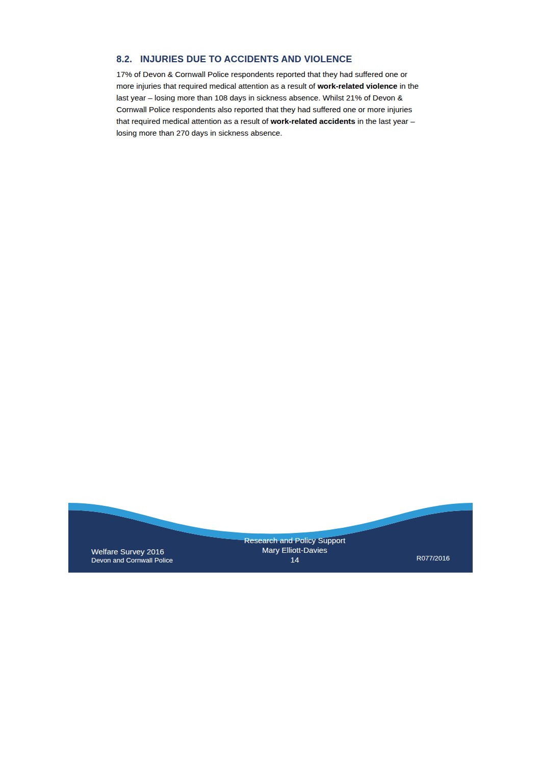8.2. INJURIES DUE TO ACCIDENTS AND VIOLENCE
17% of Devon & Cornwall Police respondents reported that they had suffered one or more injuries that required medical attention as a result of work-related violence in the last year – losing more than 108 days in sickness absence. Whilst 21% of Devon & Cornwall Police respondents also reported that they had suffered one or more injuries that required medical attention as a result of work-related accidents in the last year – losing more than 270 days in sickness absence.
Welfare Survey 2016
Devon and Cornwall Police
Research and Policy Support
Mary Elliott-Davies
14
R077/2016